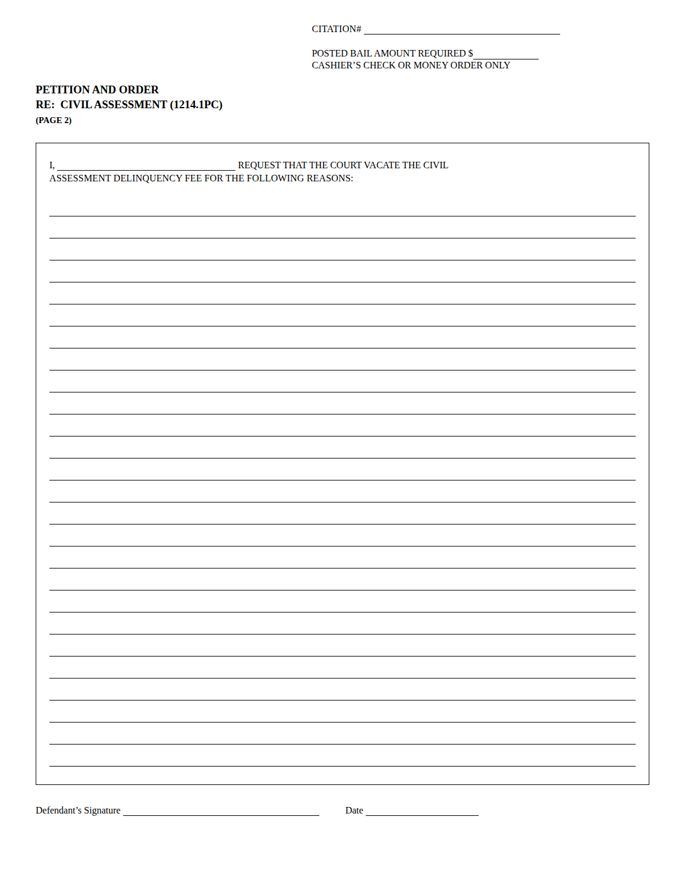CITATION#
POSTED BAIL AMOUNT REQUIRED $
CASHIER’S CHECK OR MONEY ORDER ONLY
PETITION AND ORDER
RE: CIVIL ASSESSMENT (1214.1PC)
(PAGE 2)
I, REQUEST THAT THE COURT VACATE THE CIVIL
ASSESSMENT DELINQUENCY FEE FOR THE FOLLOWING REASONS:
Defendant’s Signature Date